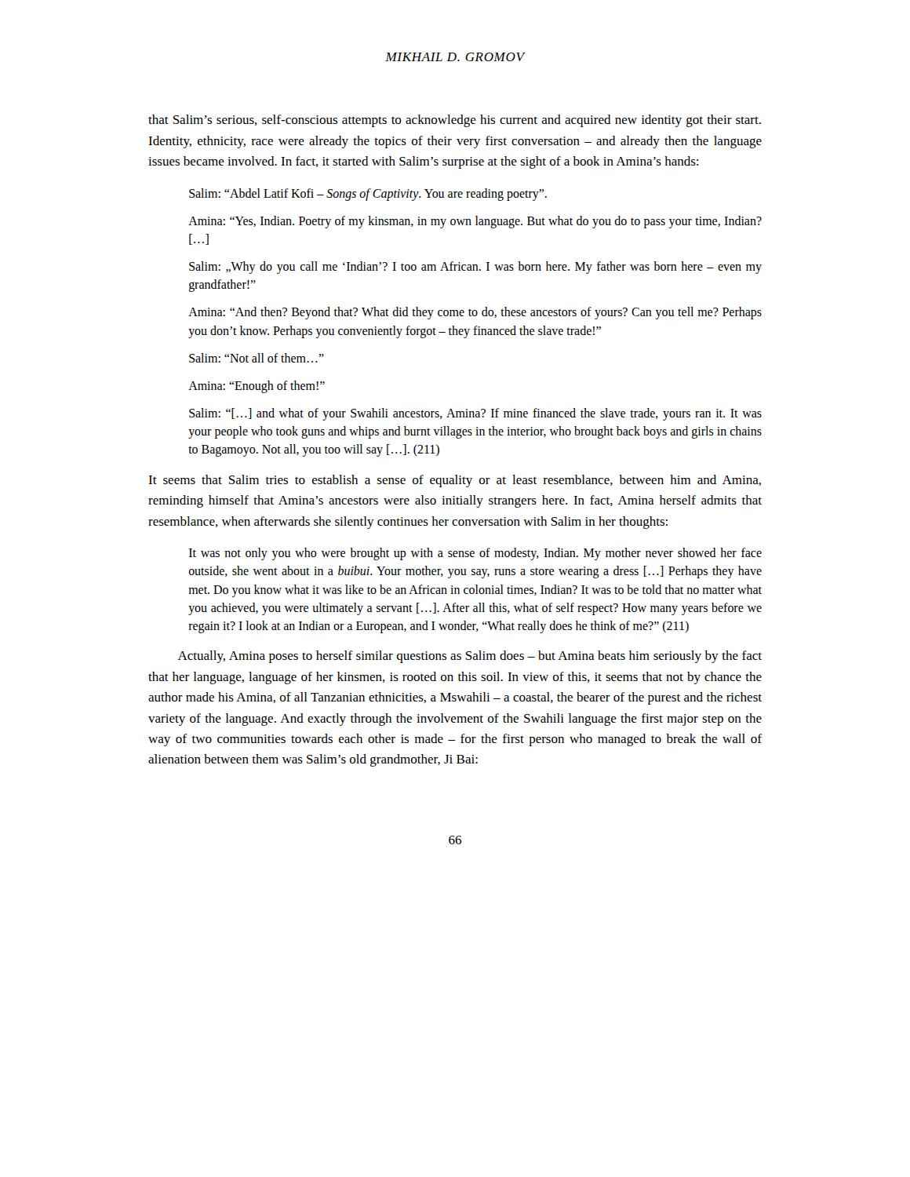MIKHAIL D. GROMOV
that Salim’s serious, self-conscious attempts to acknowledge his current and acquired new identity got their start. Identity, ethnicity, race were already the topics of their very first conversation – and already then the language issues became involved. In fact, it started with Salim’s surprise at the sight of a book in Amina’s hands:
Salim: “Abdel Latif Kofi – Songs of Captivity. You are reading poetry”.
Amina: “Yes, Indian. Poetry of my kinsman, in my own language. But what do you do to pass your time, Indian? […]
Salim: „Why do you call me ‘Indian’? I too am African. I was born here. My father was born here – even my grandfather!”
Amina: “And then? Beyond that? What did they come to do, these ancestors of yours? Can you tell me? Perhaps you don’t know. Perhaps you conveniently forgot – they financed the slave trade!”
Salim: “Not all of them…”
Amina: “Enough of them!”
Salim: “[…] and what of your Swahili ancestors, Amina? If mine financed the slave trade, yours ran it. It was your people who took guns and whips and burnt villages in the interior, who brought back boys and girls in chains to Bagamoyo. Not all, you too will say […]. (211)
It seems that Salim tries to establish a sense of equality or at least resemblance, between him and Amina, reminding himself that Amina’s ancestors were also initially strangers here. In fact, Amina herself admits that resemblance, when afterwards she silently continues her conversation with Salim in her thoughts:
It was not only you who were brought up with a sense of modesty, Indian. My mother never showed her face outside, she went about in a buibui. Your mother, you say, runs a store wearing a dress […] Perhaps they have met. Do you know what it was like to be an African in colonial times, Indian? It was to be told that no matter what you achieved, you were ultimately a servant […]. After all this, what of self respect? How many years before we regain it? I look at an Indian or a European, and I wonder, “What really does he think of me?” (211)
Actually, Amina poses to herself similar questions as Salim does – but Amina beats him seriously by the fact that her language, language of her kinsmen, is rooted on this soil. In view of this, it seems that not by chance the author made his Amina, of all Tanzanian ethnicities, a Mswahili – a coastal, the bearer of the purest and the richest variety of the language. And exactly through the involvement of the Swahili language the first major step on the way of two communities towards each other is made – for the first person who managed to break the wall of alienation between them was Salim’s old grandmother, Ji Bai:
66